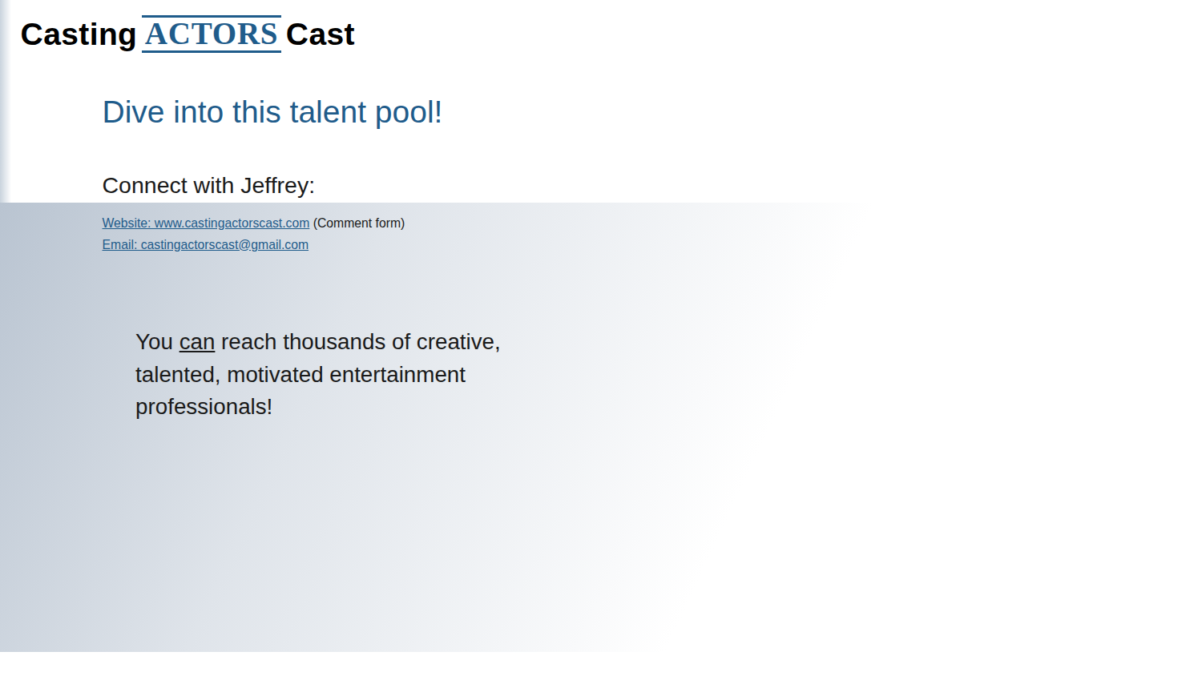Casting ACTORS Cast
Dive into this talent pool!
Connect with Jeffrey:
Website: www.castingactorscast.com (Comment form)
Email: castingactorscast@gmail.com
You can reach thousands of creative, talented, motivated entertainment professionals!
Jeffrey, host of Casting Actors Cast